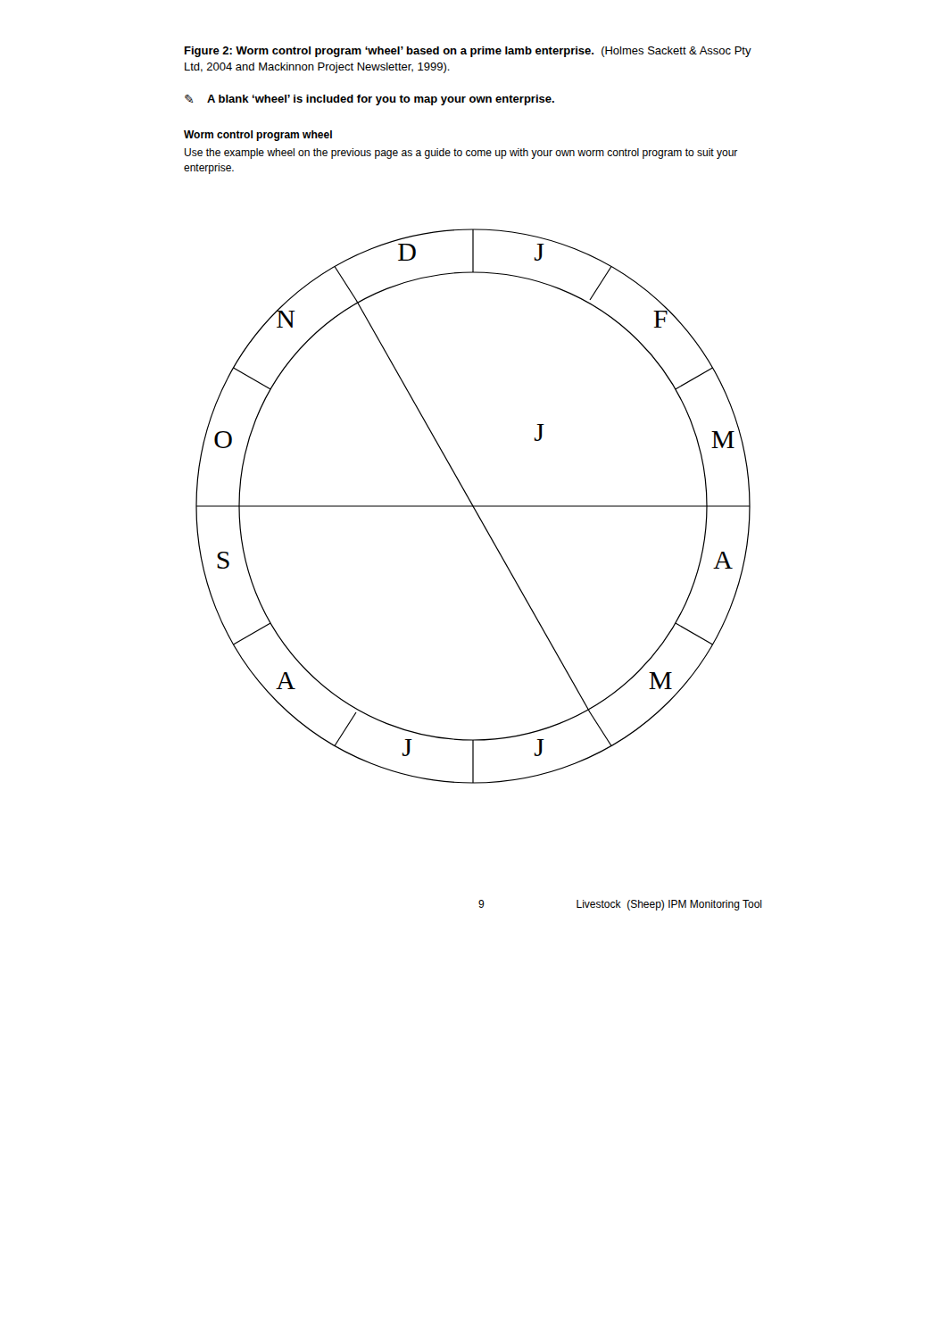Figure 2: Worm control program ‘wheel’ based on a prime lamb enterprise. (Holmes Sackett & Assoc Pty Ltd, 2004 and Mackinnon Project Newsletter, 1999).
✎A blank ‘wheel’ is included for you to map your own enterprise.
Worm control program wheel
Use the example wheel on the previous page as a guide to come up with your own worm control program to suit your enterprise.
J J F M A M J J A S O N D
9 Livestock (Sheep) IPM Monitoring Tool